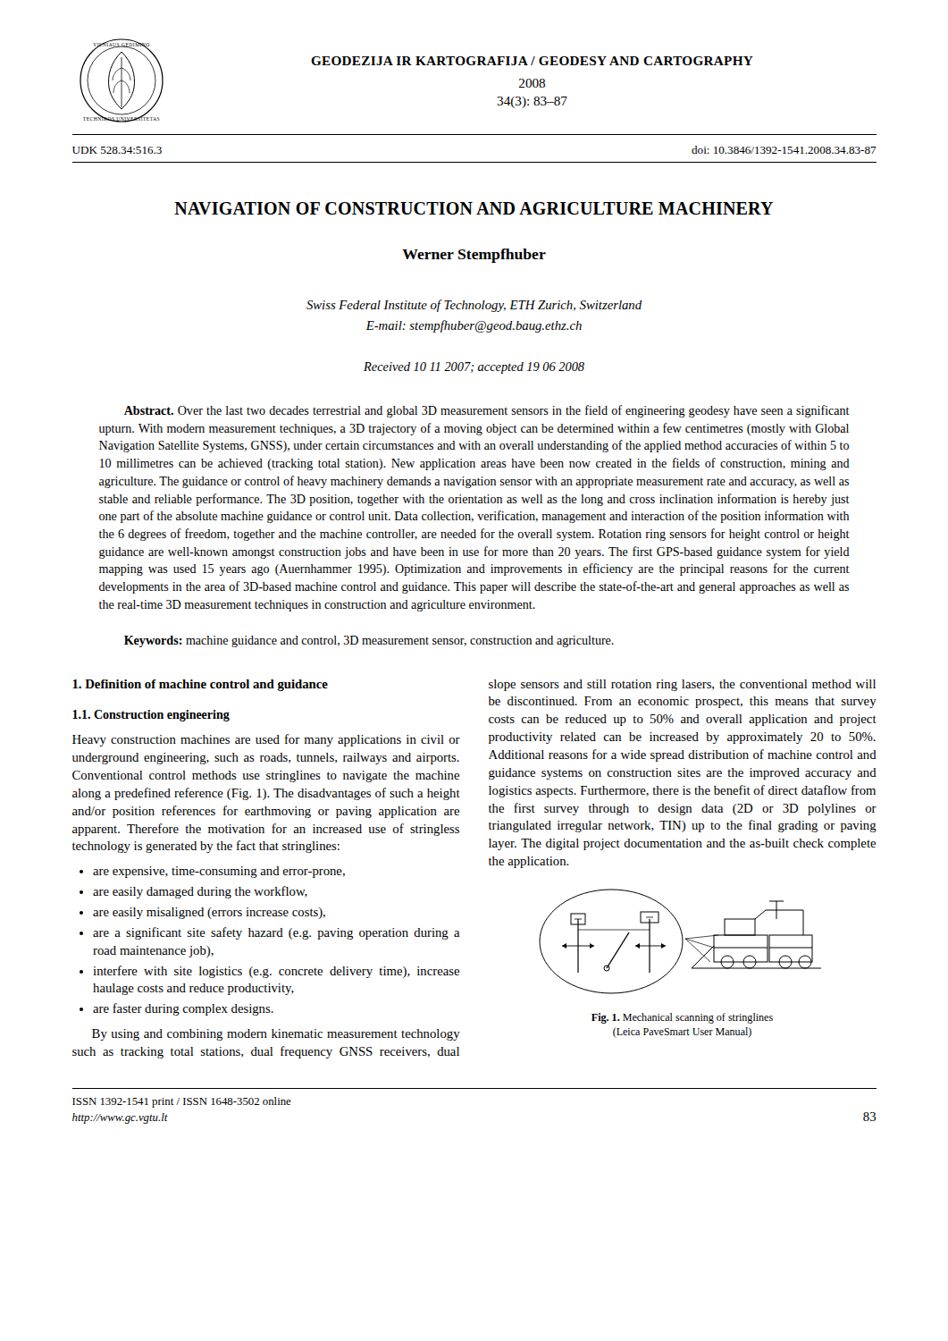VILNIAUS GEDIMINO TECHNIKOS UNIVERSITETAS
GEODEZIJA IR KARTOGRAFIJA / GEODESY AND CARTOGRAPHY
2008
34(3): 83–87
UDK 528.34:516.3 doi: 10.3846/1392-1541.2008.34.83-87
NAVIGATION OF CONSTRUCTION AND AGRICULTURE MACHINERY
Werner Stempfhuber
Swiss Federal Institute of Technology, ETH Zurich, Switzerland
E-mail: stempfhuber@geod.baug.ethz.ch
Received 10 11 2007; accepted 19 06 2008
Abstract. Over the last two decades terrestrial and global 3D measurement sensors in the field of engineering geodesy have seen a significant upturn. With modern measurement techniques, a 3D trajectory of a moving object can be determined within a few centimetres (mostly with Global Navigation Satellite Systems, GNSS), under certain circumstances and with an overall understanding of the applied method accuracies of within 5 to 10 millimetres can be achieved (tracking total station). New application areas have been now created in the fields of construction, mining and agriculture. The guidance or control of heavy machinery demands a navigation sensor with an appropriate measurement rate and accuracy, as well as stable and reliable performance. The 3D position, together with the orientation as well as the long and cross inclination information is hereby just one part of the absolute machine guidance or control unit. Data collection, verification, management and interaction of the position information with the 6 degrees of freedom, together and the machine controller, are needed for the overall system. Rotation ring sensors for height control or height guidance are well-known amongst construction jobs and have been in use for more than 20 years. The first GPS-based guidance system for yield mapping was used 15 years ago (Auernhammer 1995). Optimization and improvements in efficiency are the principal reasons for the current developments in the area of 3D-based machine control and guidance. This paper will describe the state-of-the-art and general approaches as well as the real-time 3D measurement techniques in construction and agriculture environment.
Keywords: machine guidance and control, 3D measurement sensor, construction and agriculture.
1. Definition of machine control and guidance
1.1. Construction engineering
Heavy construction machines are used for many applications in civil or underground engineering, such as roads, tunnels, railways and airports. Conventional control methods use stringlines to navigate the machine along a predefined reference (Fig. 1). The disadvantages of such a height and/or position references for earthmoving or paving application are apparent. Therefore the motivation for an increased use of stringless technology is generated by the fact that stringlines:
are expensive, time-consuming and error-prone,
are easily damaged during the workflow,
are easily misaligned (errors increase costs),
are a significant site safety hazard (e.g. paving operation during a road maintenance job),
interfere with site logistics (e.g. concrete delivery time), increase haulage costs and reduce productivity,
are faster during complex designs.
By using and combining modern kinematic measurement technology such as tracking total stations, dual frequency GNSS receivers, dual slope sensors and still rotation ring lasers, the conventional method will be discontinued. From an economic prospect, this means that survey costs can be reduced up to 50% and overall application and project productivity related can be increased by approximately 20 to 50%. Additional reasons for a wide spread distribution of machine control and guidance systems on construction sites are the improved accuracy and logistics aspects. Furthermore, there is the benefit of direct dataflow from the first survey through to design data (2D or 3D polylines or triangulated irregular network, TIN) up to the final grading or paving layer. The digital project documentation and the as-built check complete the application.
Fig. 1. Mechanical scanning of stringlines
(Leica PaveSmart User Manual)
ISSN 1392-1541 print / ISSN 1648-3502 online
http://www.gc.vgtu.lt
83